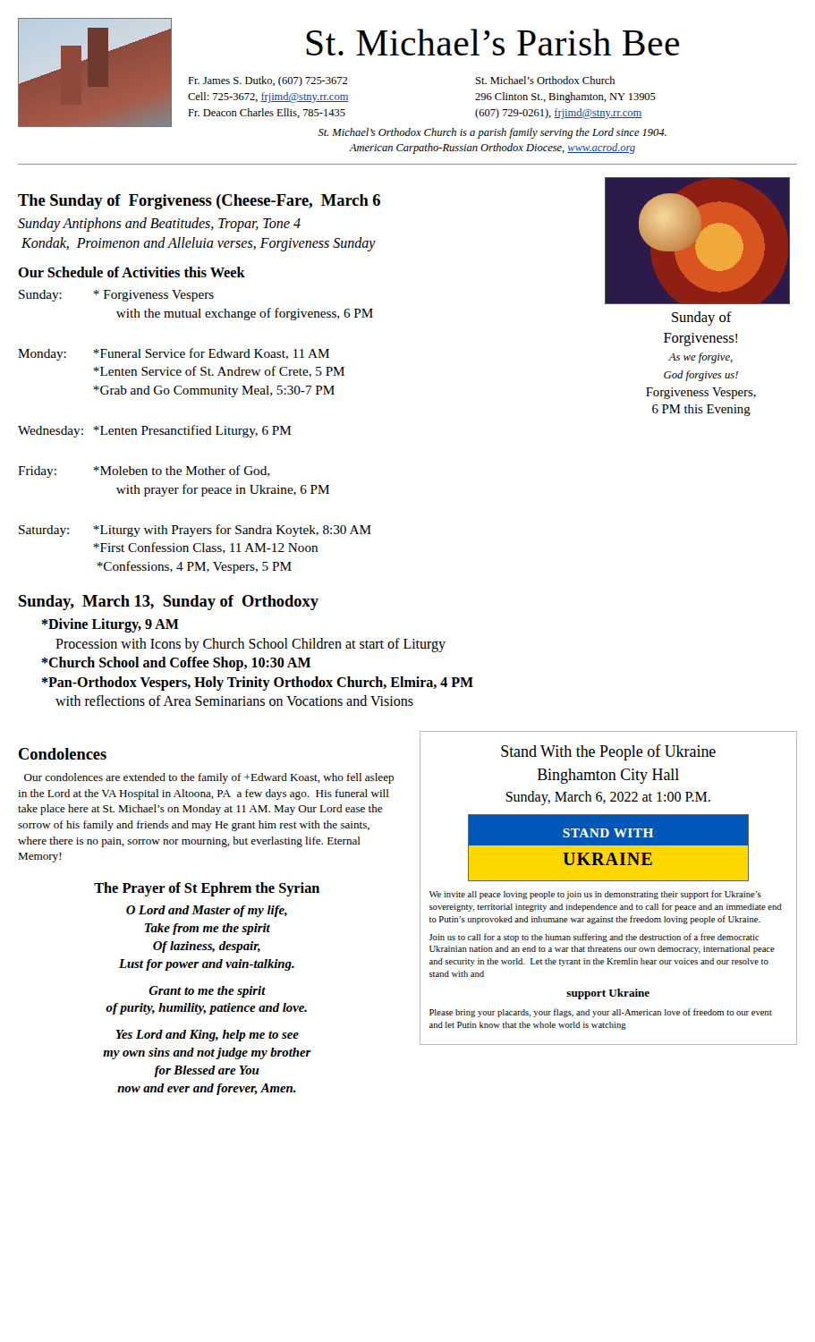St. Michael’s Parish Bee
| Fr. James S. Dutko, (607) 725-3672 | St. Michael’s Orthodox Church |
| Cell: 725-3672, frjimd@stny.rr.com | 296 Clinton St., Binghamton, NY 13905 |
| Fr. Deacon Charles Ellis, 785-1435 | (607) 729-0261), frjimd@stny.rr.com |
St. Michael’s Orthodox Church is a parish family serving the Lord since 1904.
American Carpatho-Russian Orthodox Diocese, www.acrod.org
The Sunday of Forgiveness (Cheese-Fare, March 6
Sunday Antiphons and Beatitudes, Tropar, Tone 4
Kondak, Proimenon and Alleluia verses, Forgiveness Sunday
Our Schedule of Activities this Week
| Sunday: | * Forgiveness Vespers with the mutual exchange of forgiveness, 6 PM |
| Monday: | *Funeral Service for Edward Koast, 11 AM *Lenten Service of St. Andrew of Crete, 5 PM *Grab and Go Community Meal, 5:30-7 PM |
| Wednesday: | *Lenten Presanctified Liturgy, 6 PM |
| Friday: | *Moleben to the Mother of God, with prayer for peace in Ukraine, 6 PM |
| Saturday: | *Liturgy with Prayers for Sandra Koytek, 8:30 AM *First Confession Class, 11 AM-12 Noon *Confessions, 4 PM, Vespers, 5 PM |
Sunday of
Forgiveness!
As we forgive,
God forgives us!
Forgiveness Vespers,
6 PM this Evening
Sunday, March 13, Sunday of Orthodoxy
*Divine Liturgy, 9 AM
Procession with Icons by Church School Children at start of Liturgy
*Church School and Coffee Shop, 10:30 AM
*Pan-Orthodox Vespers, Holy Trinity Orthodox Church, Elmira, 4 PM
with reflections of Area Seminarians on Vocations and Visions
Condolences
Our condolences are extended to the family of +Edward Koast, who fell asleep in the Lord at the VA Hospital in Altoona, PA a few days ago. His funeral will take place here at St. Michael’s on Monday at 11 AM. May Our Lord ease the sorrow of his family and friends and may He grant him rest with the saints, where there is no pain, sorrow nor mourning, but everlasting life. Eternal Memory!
The Prayer of St Ephrem the Syrian
O Lord and Master of my life,
Take from me the spirit
Of laziness, despair,
Lust for power and vain-talking.
Grant to me the spirit
of purity, humility, patience and love.
Yes Lord and King, help me to see
my own sins and not judge my brother
for Blessed are You
now and ever and forever, Amen.
Stand With the People of Ukraine
Binghamton City Hall
Sunday, March 6, 2022 at 1:00 P.M.
STAND WITH
UKRAINE
We invite all peace loving people to join us in demonstrating their support for Ukraine’s sovereignty, territorial integrity and independence and to call for peace and an immediate end to Putin’s unprovoked and inhumane war against the freedom loving people of Ukraine.
Join us to call for a stop to the human suffering and the destruction of a free democratic Ukrainian nation and an end to a war that threatens our own democracy, international peace and security in the world. Let the tyrant in the Kremlin hear our voices and our resolve to stand with and
support Ukraine
Please bring your placards, your flags, and your all-American love of freedom to our event and let Putin know that the whole world is watching